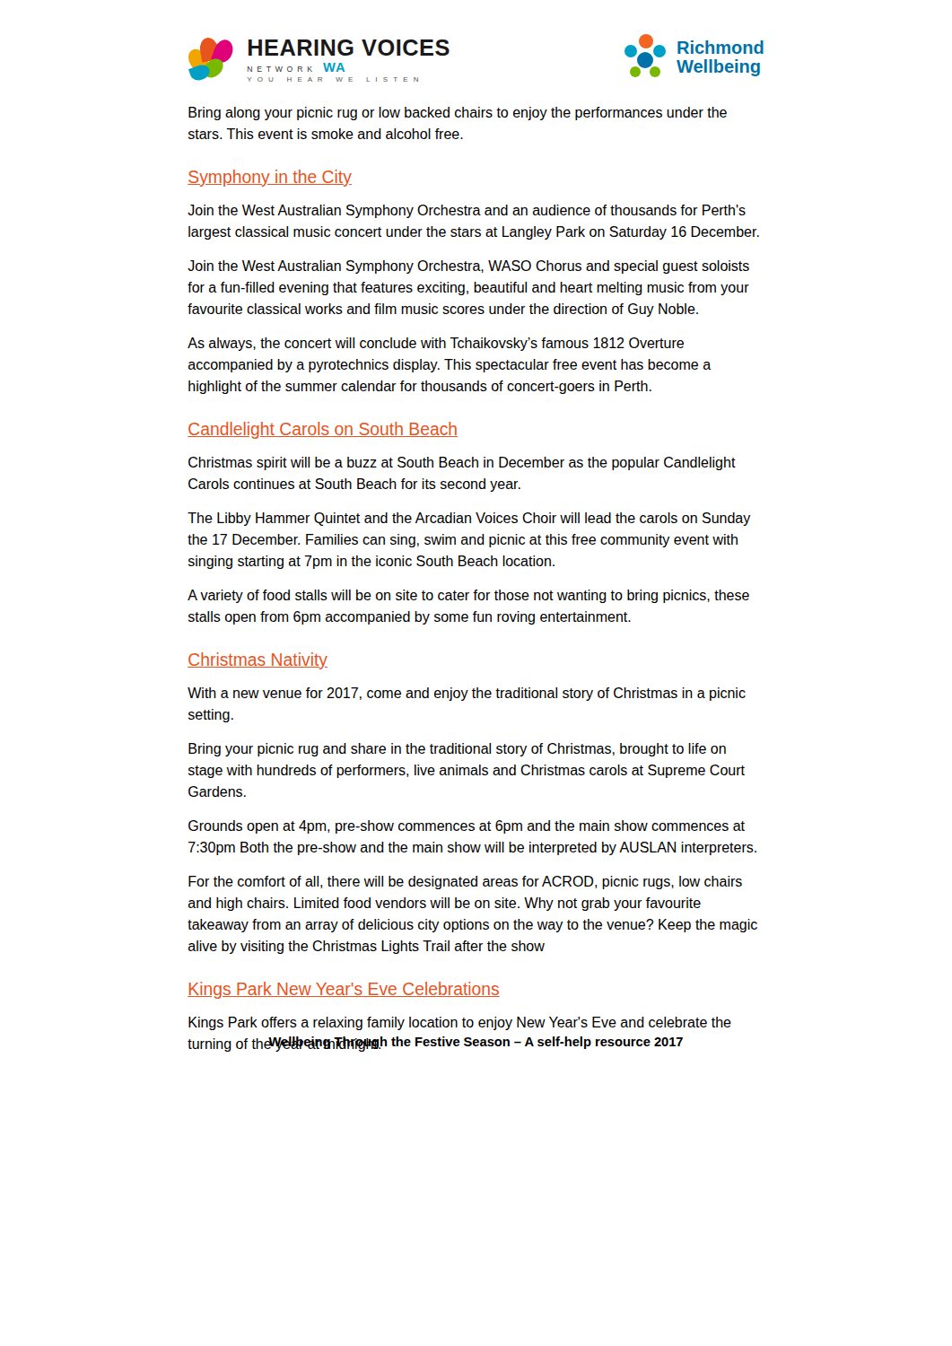HEARING VOICES
N E T W O R K WA
Y O U H E A R W E L I S T E N
Richmond
Wellbeing
Bring along your picnic rug or low backed chairs to enjoy the performances under the stars. This event is smoke and alcohol free.
Symphony in the City
Join the West Australian Symphony Orchestra and an audience of thousands for Perth's largest classical music concert under the stars at Langley Park on Saturday 16 December.
Join the West Australian Symphony Orchestra, WASO Chorus and special guest soloists for a fun-filled evening that features exciting, beautiful and heart melting music from your favourite classical works and film music scores under the direction of Guy Noble.
As always, the concert will conclude with Tchaikovsky’s famous 1812 Overture accompanied by a pyrotechnics display. This spectacular free event has become a highlight of the summer calendar for thousands of concert-goers in Perth.
Candlelight Carols on South Beach
Christmas spirit will be a buzz at South Beach in December as the popular Candlelight Carols continues at South Beach for its second year.
The Libby Hammer Quintet and the Arcadian Voices Choir will lead the carols on Sunday the 17 December. Families can sing, swim and picnic at this free community event with singing starting at 7pm in the iconic South Beach location.
A variety of food stalls will be on site to cater for those not wanting to bring picnics, these stalls open from 6pm accompanied by some fun roving entertainment.
Christmas Nativity
With a new venue for 2017, come and enjoy the traditional story of Christmas in a picnic setting.
Bring your picnic rug and share in the traditional story of Christmas, brought to life on stage with hundreds of performers, live animals and Christmas carols at Supreme Court Gardens.
Grounds open at 4pm, pre-show commences at 6pm and the main show commences at 7:30pm Both the pre-show and the main show will be interpreted by AUSLAN interpreters.
For the comfort of all, there will be designated areas for ACROD, picnic rugs, low chairs and high chairs. Limited food vendors will be on site. Why not grab your favourite takeaway from an array of delicious city options on the way to the venue? Keep the magic alive by visiting the Christmas Lights Trail after the show
Kings Park New Year's Eve Celebrations
Kings Park offers a relaxing family location to enjoy New Year's Eve and celebrate the turning of the year at midnight.
Wellbeing Through the Festive Season – A self-help resource 2017